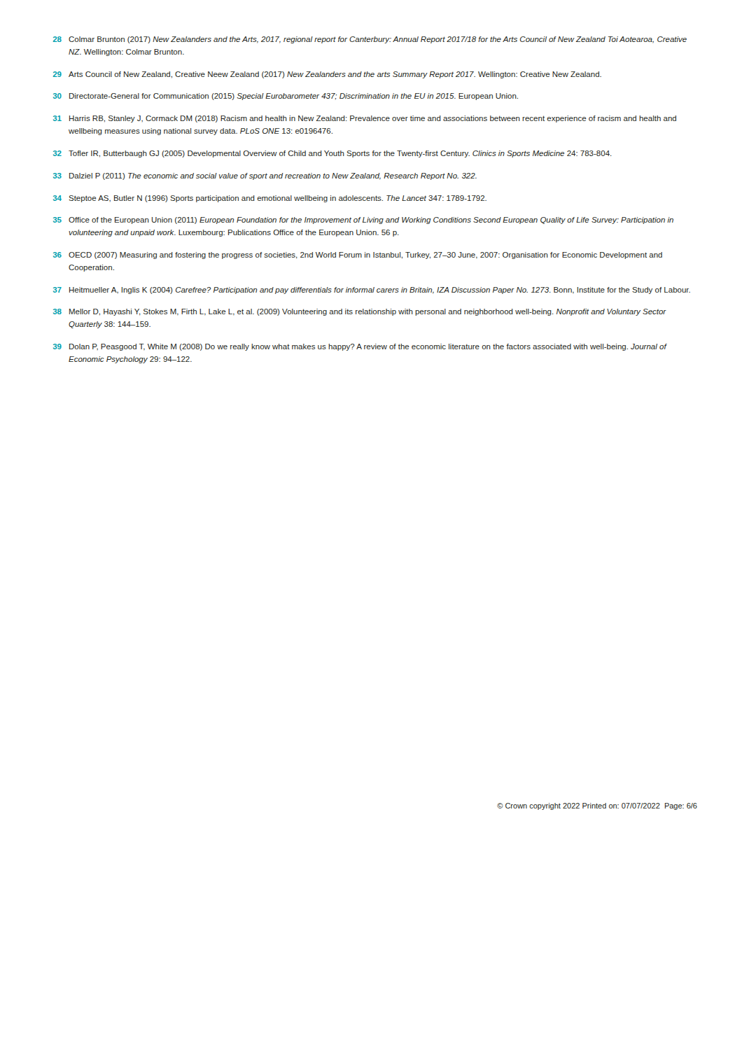28 Colmar Brunton (2017) New Zealanders and the Arts, 2017, regional report for Canterbury: Annual Report 2017/18 for the Arts Council of New Zealand Toi Aotearoa, Creative NZ. Wellington: Colmar Brunton.
29 Arts Council of New Zealand, Creative Neew Zealand (2017) New Zealanders and the arts Summary Report 2017. Wellington: Creative New Zealand.
30 Directorate-General for Communication (2015) Special Eurobarometer 437; Discrimination in the EU in 2015. European Union.
31 Harris RB, Stanley J, Cormack DM (2018) Racism and health in New Zealand: Prevalence over time and associations between recent experience of racism and health and wellbeing measures using national survey data. PLoS ONE 13: e0196476.
32 Tofler IR, Butterbaugh GJ (2005) Developmental Overview of Child and Youth Sports for the Twenty-first Century. Clinics in Sports Medicine 24: 783-804.
33 Dalziel P (2011) The economic and social value of sport and recreation to New Zealand, Research Report No. 322.
34 Steptoe AS, Butler N (1996) Sports participation and emotional wellbeing in adolescents. The Lancet 347: 1789-1792.
35 Office of the European Union (2011) European Foundation for the Improvement of Living and Working Conditions Second European Quality of Life Survey: Participation in volunteering and unpaid work. Luxembourg: Publications Office of the European Union. 56 p.
36 OECD (2007) Measuring and fostering the progress of societies, 2nd World Forum in Istanbul, Turkey, 27–30 June, 2007: Organisation for Economic Development and Cooperation.
37 Heitmueller A, Inglis K (2004) Carefree? Participation and pay differentials for informal carers in Britain, IZA Discussion Paper No. 1273. Bonn, Institute for the Study of Labour.
38 Mellor D, Hayashi Y, Stokes M, Firth L, Lake L, et al. (2009) Volunteering and its relationship with personal and neighborhood well-being. Nonprofit and Voluntary Sector Quarterly 38: 144–159.
39 Dolan P, Peasgood T, White M (2008) Do we really know what makes us happy? A review of the economic literature on the factors associated with well-being. Journal of Economic Psychology 29: 94–122.
© Crown copyright 2022 Printed on: 07/07/2022 Page: 6/6